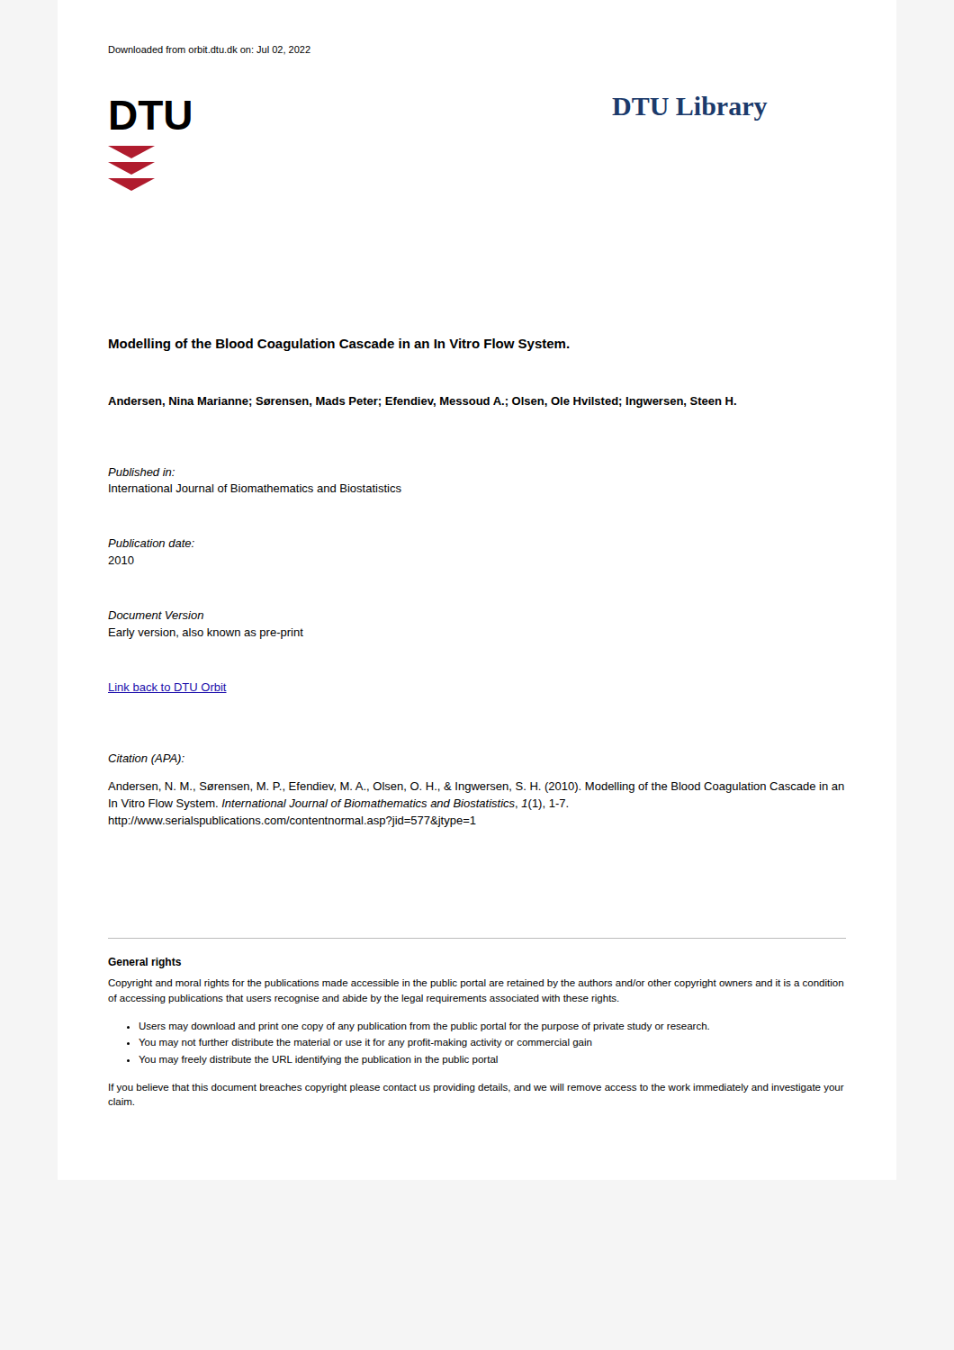Downloaded from orbit.dtu.dk on: Jul 02, 2022
DTU
DTU Library
Modelling of the Blood Coagulation Cascade in an In Vitro Flow System.
Andersen, Nina Marianne; Sørensen, Mads Peter; Efendiev, Messoud A.; Olsen, Ole Hvilsted; Ingwersen, Steen H.
Published in:
International Journal of Biomathematics and Biostatistics
Publication date:
2010
Document Version
Early version, also known as pre-print
Link back to DTU Orbit
Citation (APA):
Andersen, N. M., Sørensen, M. P., Efendiev, M. A., Olsen, O. H., & Ingwersen, S. H. (2010). Modelling of the Blood Coagulation Cascade in an In Vitro Flow System. International Journal of Biomathematics and Biostatistics, 1(1), 1-7. http://www.serialspublications.com/contentnormal.asp?jid=577&jtype=1
General rights
Copyright and moral rights for the publications made accessible in the public portal are retained by the authors and/or other copyright owners and it is a condition of accessing publications that users recognise and abide by the legal requirements associated with these rights.
Users may download and print one copy of any publication from the public portal for the purpose of private study or research.
You may not further distribute the material or use it for any profit-making activity or commercial gain
You may freely distribute the URL identifying the publication in the public portal
If you believe that this document breaches copyright please contact us providing details, and we will remove access to the work immediately and investigate your claim.